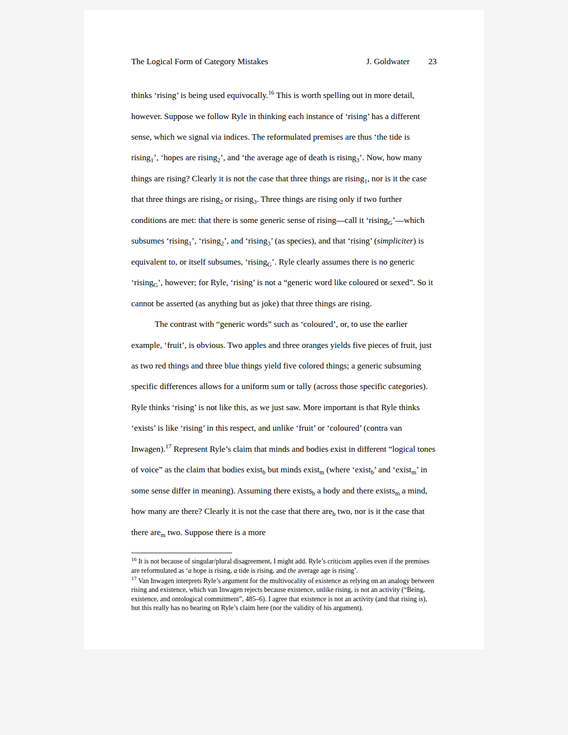The Logical Form of Category Mistakes 23 J. Goldwater
thinks ‘rising’ is being used equivocally.16 This is worth spelling out in more detail, however. Suppose we follow Ryle in thinking each instance of ‘rising’ has a different sense, which we signal via indices. The reformulated premises are thus ‘the tide is rising1’, ‘hopes are rising2’, and ‘the average age of death is rising3’. Now, how many things are rising? Clearly it is not the case that three things are rising1, nor is it the case that three things are rising2 or rising3. Three things are rising only if two further conditions are met: that there is some generic sense of rising—call it ‘risingG’—which subsumes ‘rising1’, ‘rising2’, and ‘rising3’ (as species), and that ‘rising’ (simpliciter) is equivalent to, or itself subsumes, ‘risingG’. Ryle clearly assumes there is no generic ‘risingG’, however; for Ryle, ‘rising’ is not a “generic word like coloured or sexed”. So it cannot be asserted (as anything but as joke) that three things are rising.
The contrast with “generic words” such as ‘coloured’, or, to use the earlier example, ‘fruit’, is obvious. Two apples and three oranges yields five pieces of fruit, just as two red things and three blue things yield five colored things; a generic subsuming specific differences allows for a uniform sum or tally (across those specific categories). Ryle thinks ‘rising’ is not like this, as we just saw. More important is that Ryle thinks ‘exists’ is like ‘rising’ in this respect, and unlike ‘fruit’ or ‘coloured’ (contra van Inwagen).17 Represent Ryle’s claim that minds and bodies exist in different “logical tones of voice” as the claim that bodies existb but minds existm (where ‘existb’ and ‘existm’ in some sense differ in meaning). Assuming there existsb a body and there existsm a mind, how many are there? Clearly it is not the case that there areb two, nor is it the case that there arem two. Suppose there is a more
16 It is not because of singular/plural disagreement, I might add. Ryle’s criticism applies even if the premises are reformulated as ‘a hope is rising, a tide is rising, and the average age is rising’.
17 Van Inwagen interprets Ryle’s argument for the multivocality of existence as relying on an analogy between rising and existence, which van Inwagen rejects because existence, unlike rising, is not an activity (“Being, existence, and ontological commitment”, 485–6). I agree that existence is not an activity (and that rising is), but this really has no bearing on Ryle’s claim here (nor the validity of his argument).